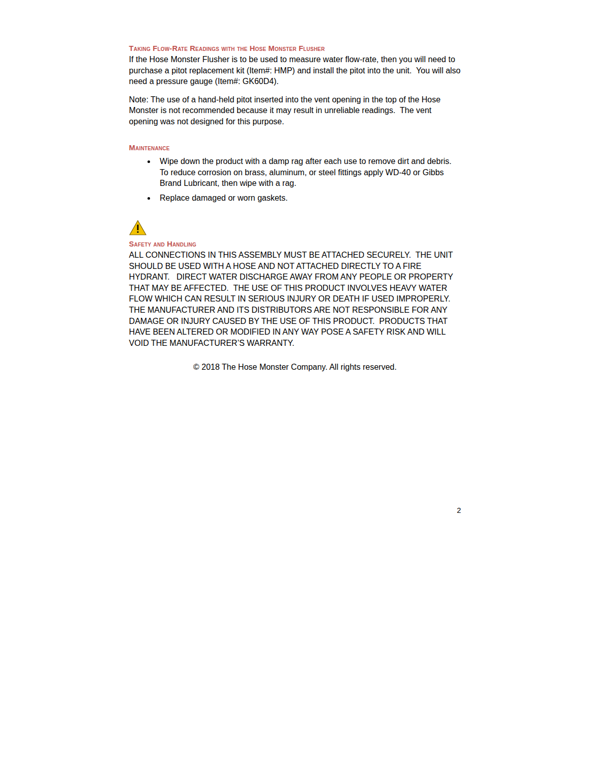Taking Flow-Rate Readings with the Hose Monster Flusher
If the Hose Monster Flusher is to be used to measure water flow-rate, then you will need to purchase a pitot replacement kit (Item#: HMP) and install the pitot into the unit. You will also need a pressure gauge (Item#: GK60D4).
Note: The use of a hand-held pitot inserted into the vent opening in the top of the Hose Monster is not recommended because it may result in unreliable readings. The vent opening was not designed for this purpose.
Maintenance
Wipe down the product with a damp rag after each use to remove dirt and debris. To reduce corrosion on brass, aluminum, or steel fittings apply WD-40 or Gibbs Brand Lubricant, then wipe with a rag.
Replace damaged or worn gaskets.
Safety and Handling
All connections in this assembly must be attached securely. The unit should be used with a hose and not attached directly to a fire hydrant. Direct water discharge away from any people or property that may be affected. The use of this product involves heavy water flow which can result in serious injury or death if used improperly. The manufacturer and its distributors are not responsible for any damage or injury caused by the use of this product. Products that have been altered or modified in any way pose a safety risk and will void the manufacturer’s warranty.
© 2018 The Hose Monster Company. All rights reserved.
2